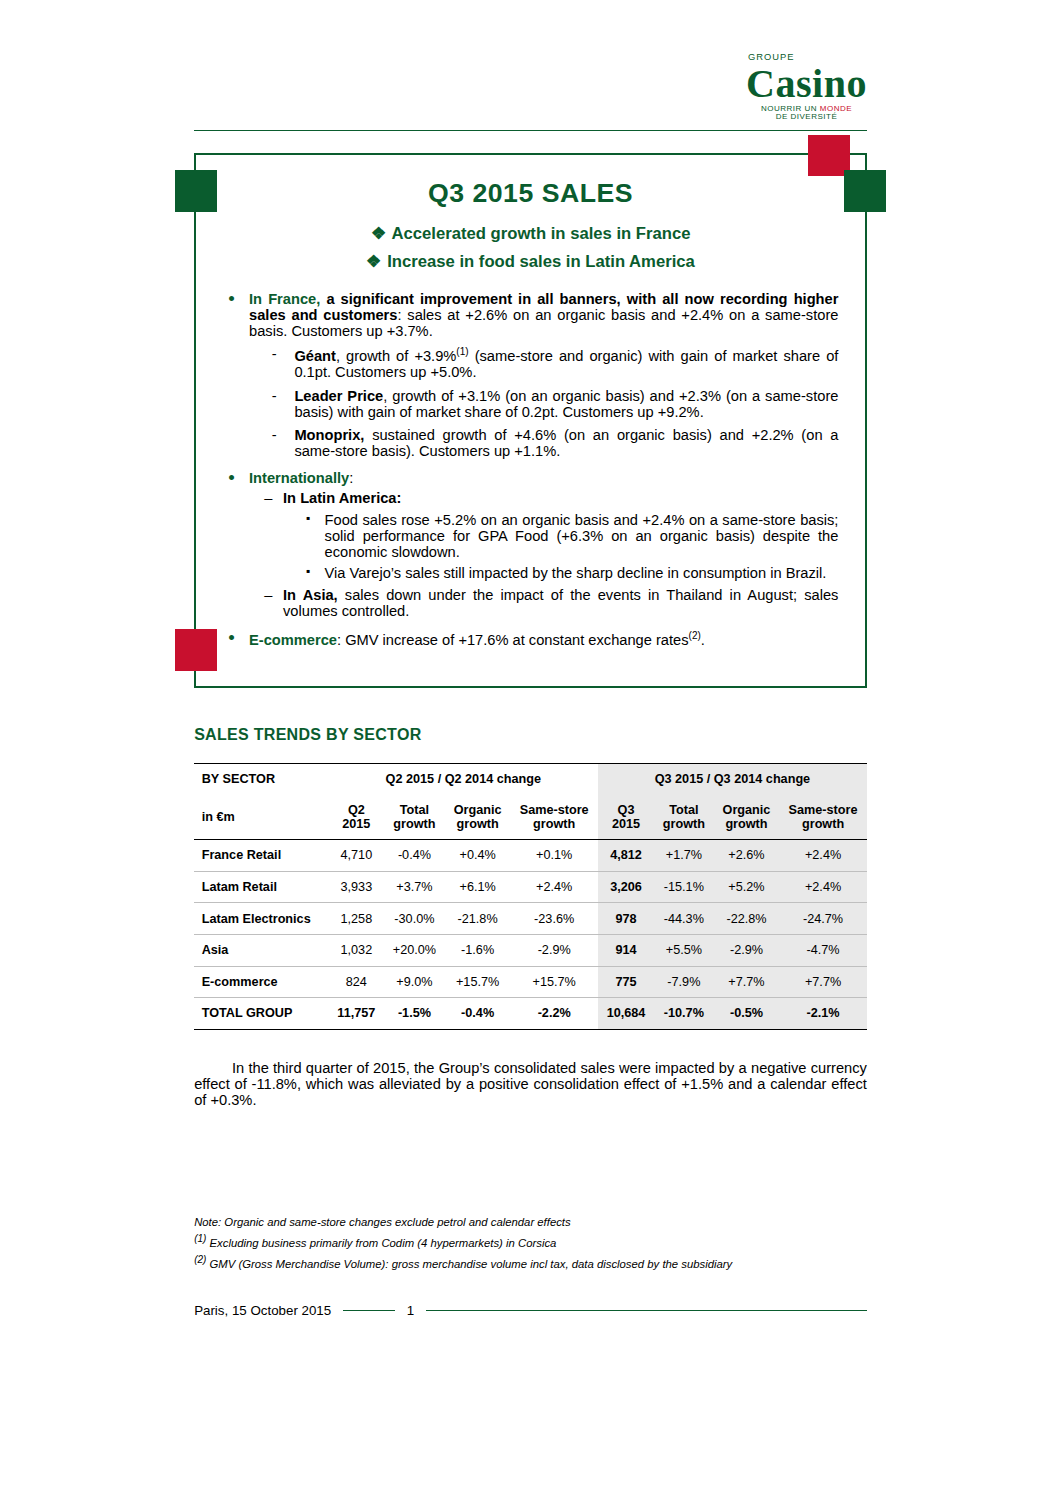GROUPE
Casino
NOURRIR UN MONDE
DE DIVERSITÉ
Q3 2015 SALES
❖Accelerated growth in sales in France
❖Increase in food sales in Latin America
In France, a significant improvement in all banners, with all now recording higher sales and customers: sales at +2.6% on an organic basis and +2.4% on a same-store basis. Customers up +3.7%.
Géant, growth of +3.9%(1) (same-store and organic) with gain of market share of 0.1pt. Customers up +5.0%.
Leader Price, growth of +3.1% (on an organic basis) and +2.3% (on a same-store basis) with gain of market share of 0.2pt. Customers up +9.2%.
Monoprix, sustained growth of +4.6% (on an organic basis) and +2.2% (on a same-store basis). Customers up +1.1%.
Internationally:
In Latin America:
Food sales rose +5.2% on an organic basis and +2.4% on a same-store basis; solid performance for GPA Food (+6.3% on an organic basis) despite the economic slowdown.
Via Varejo’s sales still impacted by the sharp decline in consumption in Brazil.
In Asia, sales down under the impact of the events in Thailand in August; sales volumes controlled.
E-commerce: GMV increase of +17.6% at constant exchange rates(2).
SALES TRENDS BY SECTOR
| BY SECTOR | Q2 2015 / Q2 2014 change | Q3 2015 / Q3 2014 change |
| --- | --- | --- |
| in €m | Q2 2015 | Total growth | Organic growth | Same-store growth | Q3 2015 | Total growth | Organic growth | Same-store growth |
| France Retail | 4,710 | -0.4% | +0.4% | +0.1% | 4,812 | +1.7% | +2.6% | +2.4% |
| Latam Retail | 3,933 | +3.7% | +6.1% | +2.4% | 3,206 | -15.1% | +5.2% | +2.4% |
| Latam Electronics | 1,258 | -30.0% | -21.8% | -23.6% | 978 | -44.3% | -22.8% | -24.7% |
| Asia | 1,032 | +20.0% | -1.6% | -2.9% | 914 | +5.5% | -2.9% | -4.7% |
| E-commerce | 824 | +9.0% | +15.7% | +15.7% | 775 | -7.9% | +7.7% | +7.7% |
| TOTAL GROUP | 11,757 | -1.5% | -0.4% | -2.2% | 10,684 | -10.7% | -0.5% | -2.1% |
In the third quarter of 2015, the Group’s consolidated sales were impacted by a negative currency effect of -11.8%, which was alleviated by a positive consolidation effect of +1.5% and a calendar effect of +0.3%.
Note: Organic and same-store changes exclude petrol and calendar effects
(1) Excluding business primarily from Codim (4 hypermarkets) in Corsica
(2) GMV (Gross Merchandise Volume): gross merchandise volume incl tax, data disclosed by the subsidiary
Paris, 15 October 2015 1